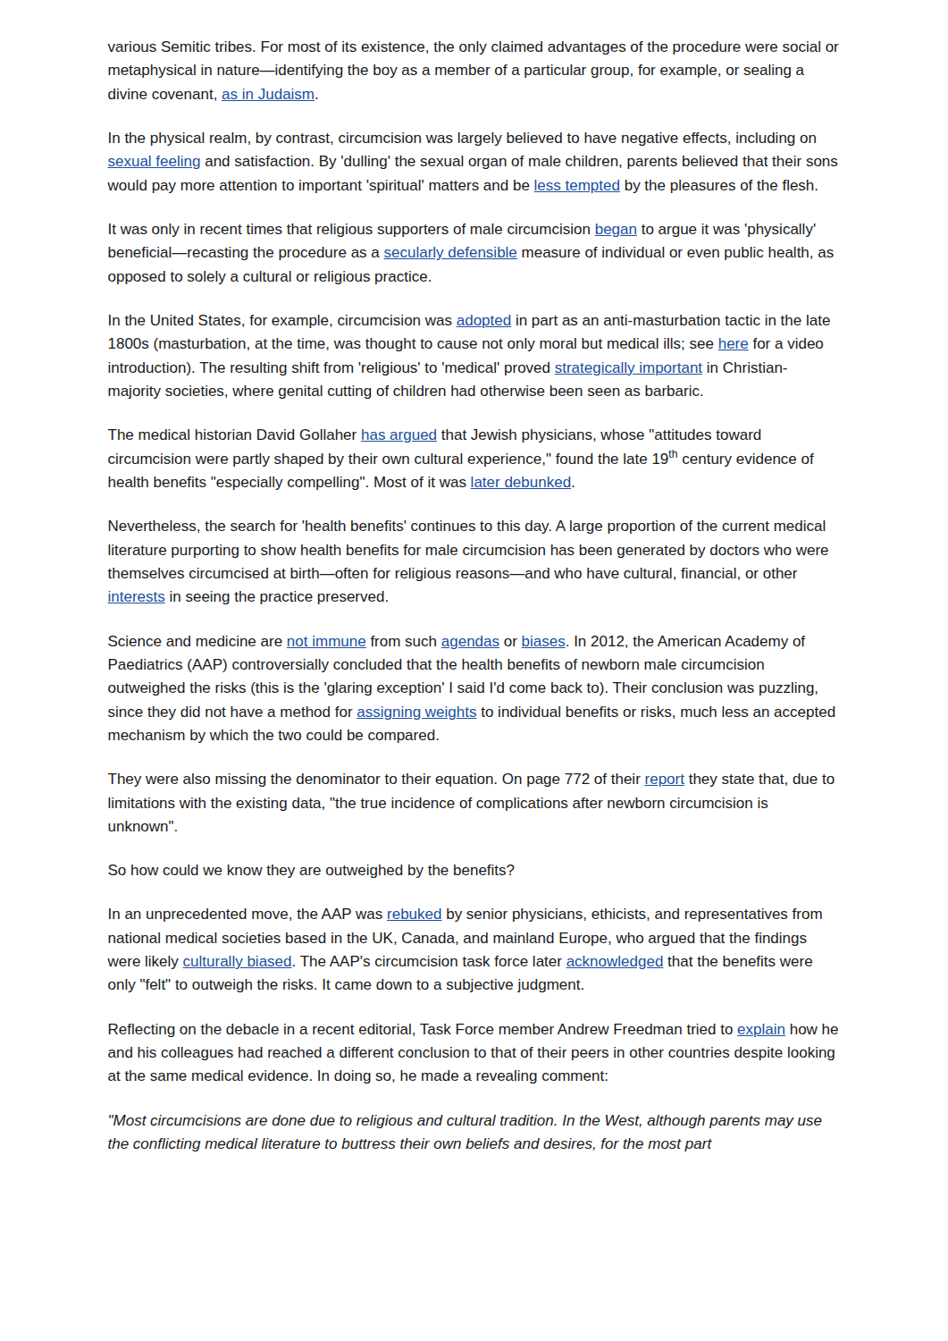various Semitic tribes. For most of its existence, the only claimed advantages of the procedure were social or metaphysical in nature—identifying the boy as a member of a particular group, for example, or sealing a divine covenant, as in Judaism.
In the physical realm, by contrast, circumcision was largely believed to have negative effects, including on sexual feeling and satisfaction. By 'dulling' the sexual organ of male children, parents believed that their sons would pay more attention to important 'spiritual' matters and be less tempted by the pleasures of the flesh.
It was only in recent times that religious supporters of male circumcision began to argue it was 'physically' beneficial—recasting the procedure as a secularly defensible measure of individual or even public health, as opposed to solely a cultural or religious practice.
In the United States, for example, circumcision was adopted in part as an anti-masturbation tactic in the late 1800s (masturbation, at the time, was thought to cause not only moral but medical ills; see here for a video introduction). The resulting shift from 'religious' to 'medical' proved strategically important in Christian-majority societies, where genital cutting of children had otherwise been seen as barbaric.
The medical historian David Gollaher has argued that Jewish physicians, whose "attitudes toward circumcision were partly shaped by their own cultural experience," found the late 19th century evidence of health benefits "especially compelling". Most of it was later debunked.
Nevertheless, the search for 'health benefits' continues to this day. A large proportion of the current medical literature purporting to show health benefits for male circumcision has been generated by doctors who were themselves circumcised at birth—often for religious reasons—and who have cultural, financial, or other interests in seeing the practice preserved.
Science and medicine are not immune from such agendas or biases. In 2012, the American Academy of Paediatrics (AAP) controversially concluded that the health benefits of newborn male circumcision outweighed the risks (this is the 'glaring exception' I said I'd come back to). Their conclusion was puzzling, since they did not have a method for assigning weights to individual benefits or risks, much less an accepted mechanism by which the two could be compared.
They were also missing the denominator to their equation. On page 772 of their report they state that, due to limitations with the existing data, "the true incidence of complications after newborn circumcision is unknown".
So how could we know they are outweighed by the benefits?
In an unprecedented move, the AAP was rebuked by senior physicians, ethicists, and representatives from national medical societies based in the UK, Canada, and mainland Europe, who argued that the findings were likely culturally biased. The AAP's circumcision task force later acknowledged that the benefits were only "felt" to outweigh the risks. It came down to a subjective judgment.
Reflecting on the debacle in a recent editorial, Task Force member Andrew Freedman tried to explain how he and his colleagues had reached a different conclusion to that of their peers in other countries despite looking at the same medical evidence. In doing so, he made a revealing comment:
"Most circumcisions are done due to religious and cultural tradition. In the West, although parents may use the conflicting medical literature to buttress their own beliefs and desires, for the most part